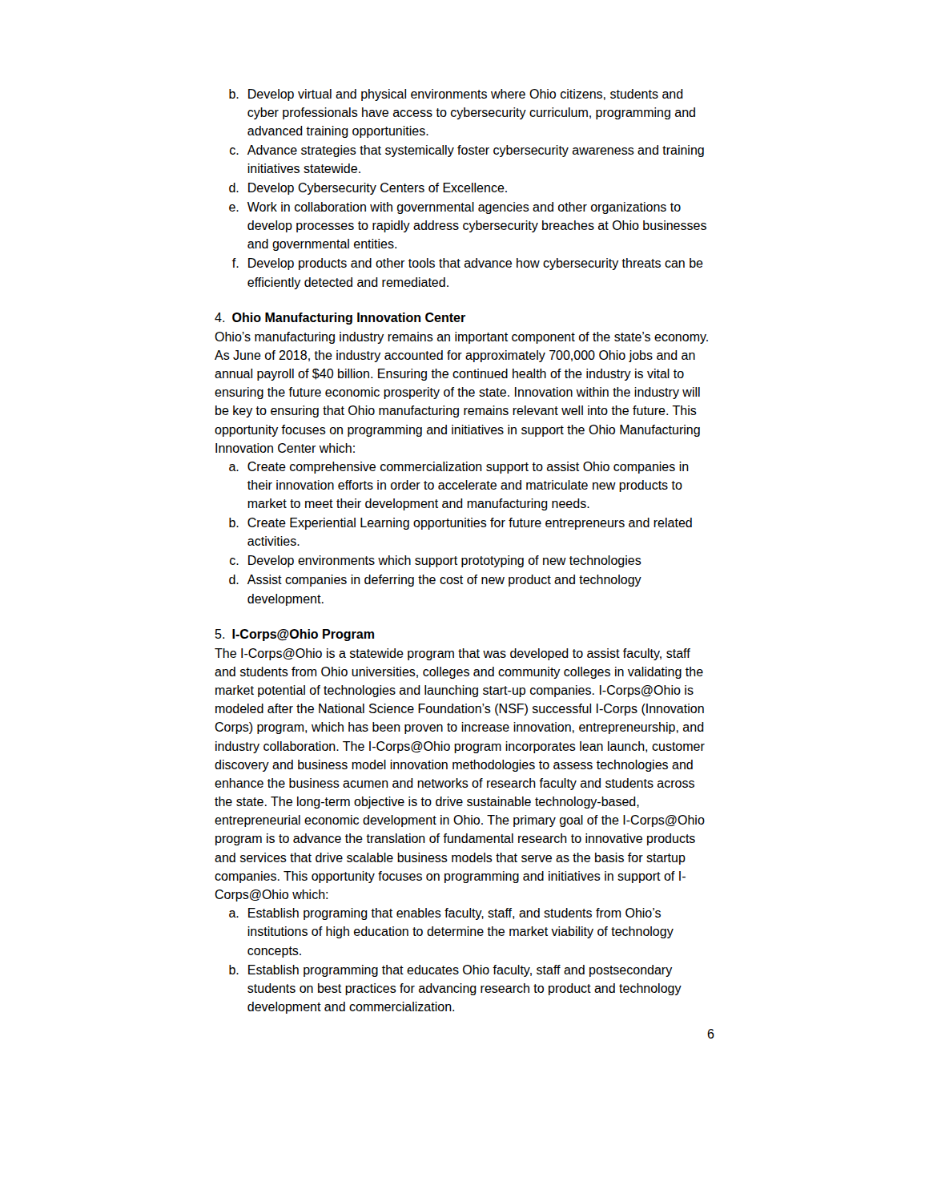Develop virtual and physical environments where Ohio citizens, students and cyber professionals have access to cybersecurity curriculum, programming and advanced training opportunities.
Advance strategies that systemically foster cybersecurity awareness and training initiatives statewide.
Develop Cybersecurity Centers of Excellence.
Work in collaboration with governmental agencies and other organizations to develop processes to rapidly address cybersecurity breaches at Ohio businesses and governmental entities.
Develop products and other tools that advance how cybersecurity threats can be efficiently detected and remediated.
4. Ohio Manufacturing Innovation Center
Ohio’s manufacturing industry remains an important component of the state’s economy. As June of 2018, the industry accounted for approximately 700,000 Ohio jobs and an annual payroll of $40 billion. Ensuring the continued health of the industry is vital to ensuring the future economic prosperity of the state. Innovation within the industry will be key to ensuring that Ohio manufacturing remains relevant well into the future. This opportunity focuses on programming and initiatives in support the Ohio Manufacturing Innovation Center which:
Create comprehensive commercialization support to assist Ohio companies in their innovation efforts in order to accelerate and matriculate new products to market to meet their development and manufacturing needs.
Create Experiential Learning opportunities for future entrepreneurs and related activities.
Develop environments which support prototyping of new technologies
Assist companies in deferring the cost of new product and technology development.
5. I-Corps@Ohio Program
The I-Corps@Ohio is a statewide program that was developed to assist faculty, staff and students from Ohio universities, colleges and community colleges in validating the market potential of technologies and launching start-up companies. I-Corps@Ohio is modeled after the National Science Foundation’s (NSF) successful I-Corps (Innovation Corps) program, which has been proven to increase innovation, entrepreneurship, and industry collaboration. The I-Corps@Ohio program incorporates lean launch, customer discovery and business model innovation methodologies to assess technologies and enhance the business acumen and networks of research faculty and students across the state. The long-term objective is to drive sustainable technology-based, entrepreneurial economic development in Ohio. The primary goal of the I-Corps@Ohio program is to advance the translation of fundamental research to innovative products and services that drive scalable business models that serve as the basis for startup companies. This opportunity focuses on programming and initiatives in support of I-Corps@Ohio which:
Establish programing that enables faculty, staff, and students from Ohio’s institutions of high education to determine the market viability of technology concepts.
Establish programming that educates Ohio faculty, staff and postsecondary students on best practices for advancing research to product and technology development and commercialization.
6